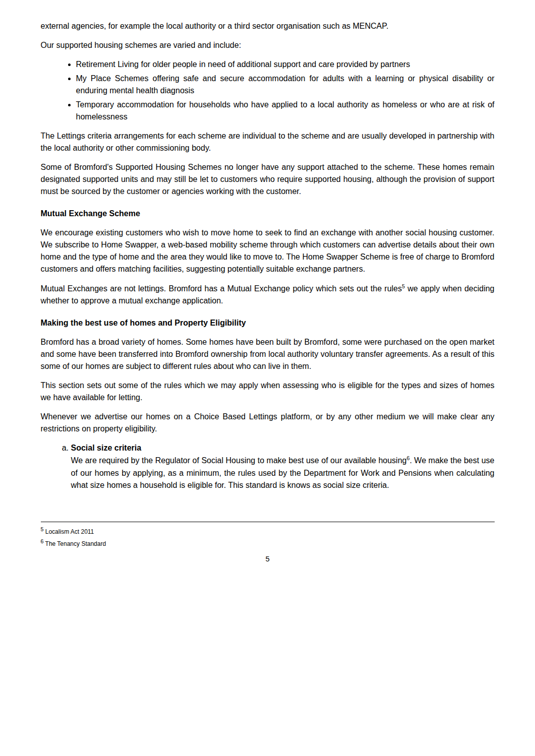external agencies, for example the local authority or a third sector organisation such as MENCAP.
Our supported housing schemes are varied and include:
Retirement Living for older people in need of additional support and care provided by partners
My Place Schemes offering safe and secure accommodation for adults with a learning or physical disability or enduring mental health diagnosis
Temporary accommodation for households who have applied to a local authority as homeless or who are at risk of homelessness
The Lettings criteria arrangements for each scheme are individual to the scheme and are usually developed in partnership with the local authority or other commissioning body.
Some of Bromford's Supported Housing Schemes no longer have any support attached to the scheme. These homes remain designated supported units and may still be let to customers who require supported housing, although the provision of support must be sourced by the customer or agencies working with the customer.
Mutual Exchange Scheme
We encourage existing customers who wish to move home to seek to find an exchange with another social housing customer. We subscribe to Home Swapper, a web-based mobility scheme through which customers can advertise details about their own home and the type of home and the area they would like to move to. The Home Swapper Scheme is free of charge to Bromford customers and offers matching facilities, suggesting potentially suitable exchange partners.
Mutual Exchanges are not lettings. Bromford has a Mutual Exchange policy which sets out the rules5 we apply when deciding whether to approve a mutual exchange application.
Making the best use of homes and Property Eligibility
Bromford has a broad variety of homes. Some homes have been built by Bromford, some were purchased on the open market and some have been transferred into Bromford ownership from local authority voluntary transfer agreements. As a result of this some of our homes are subject to different rules about who can live in them.
This section sets out some of the rules which we may apply when assessing who is eligible for the types and sizes of homes we have available for letting.
Whenever we advertise our homes on a Choice Based Lettings platform, or by any other medium we will make clear any restrictions on property eligibility.
Social size criteria
We are required by the Regulator of Social Housing to make best use of our available housing6. We make the best use of our homes by applying, as a minimum, the rules used by the Department for Work and Pensions when calculating what size homes a household is eligible for. This standard is knows as social size criteria.
5 Localism Act 2011
6 The Tenancy Standard
5